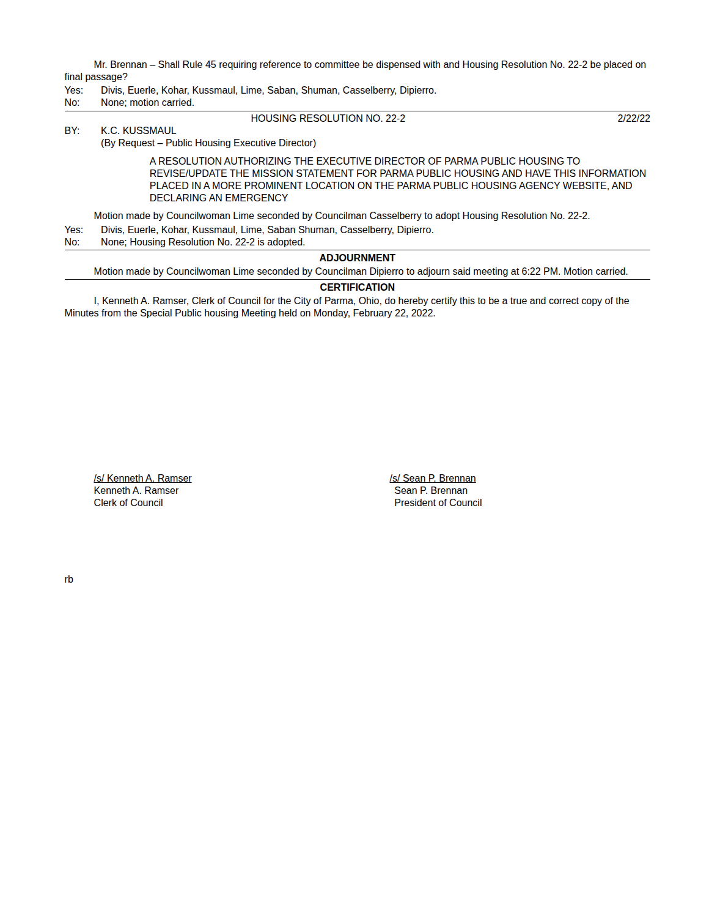Mr. Brennan – Shall Rule 45 requiring reference to committee be dispensed with and Housing Resolution No. 22-2 be placed on final passage?
| Yes: | Divis, Euerle, Kohar, Kussmaul, Lime, Saban, Shuman, Casselberry, Dipierro. |
| No: | None; motion carried. |
| HOUSING RESOLUTION NO. 22-2 | 2/22/22 |
| BY: | K.C. KUSSMAUL |
| | (By Request – Public Housing Executive Director) |
A RESOLUTION AUTHORIZING THE EXECUTIVE DIRECTOR OF PARMA PUBLIC HOUSING TO REVISE/UPDATE THE MISSION STATEMENT FOR PARMA PUBLIC HOUSING AND HAVE THIS INFORMATION PLACED IN A MORE PROMINENT LOCATION ON THE PARMA PUBLIC HOUSING AGENCY WEBSITE, AND DECLARING AN EMERGENCY
Motion made by Councilwoman Lime seconded by Councilman Casselberry to adopt Housing Resolution No. 22-2.
| Yes: | Divis, Euerle, Kohar, Kussmaul, Lime, Saban Shuman, Casselberry, Dipierro. |
| No: | None; Housing Resolution No. 22-2 is adopted. |
ADJOURNMENT
Motion made by Councilwoman Lime seconded by Councilman Dipierro to adjourn said meeting at 6:22 PM. Motion carried.
CERTIFICATION
I, Kenneth A. Ramser, Clerk of Council for the City of Parma, Ohio, do hereby certify this to be a true and correct copy of the Minutes from the Special Public housing Meeting held on Monday, February 22, 2022.
| /s/ Kenneth A. Ramser Kenneth A. Ramser Clerk of Council | /s/ Sean P. Brennan Sean P. Brennan President of Council |
rb